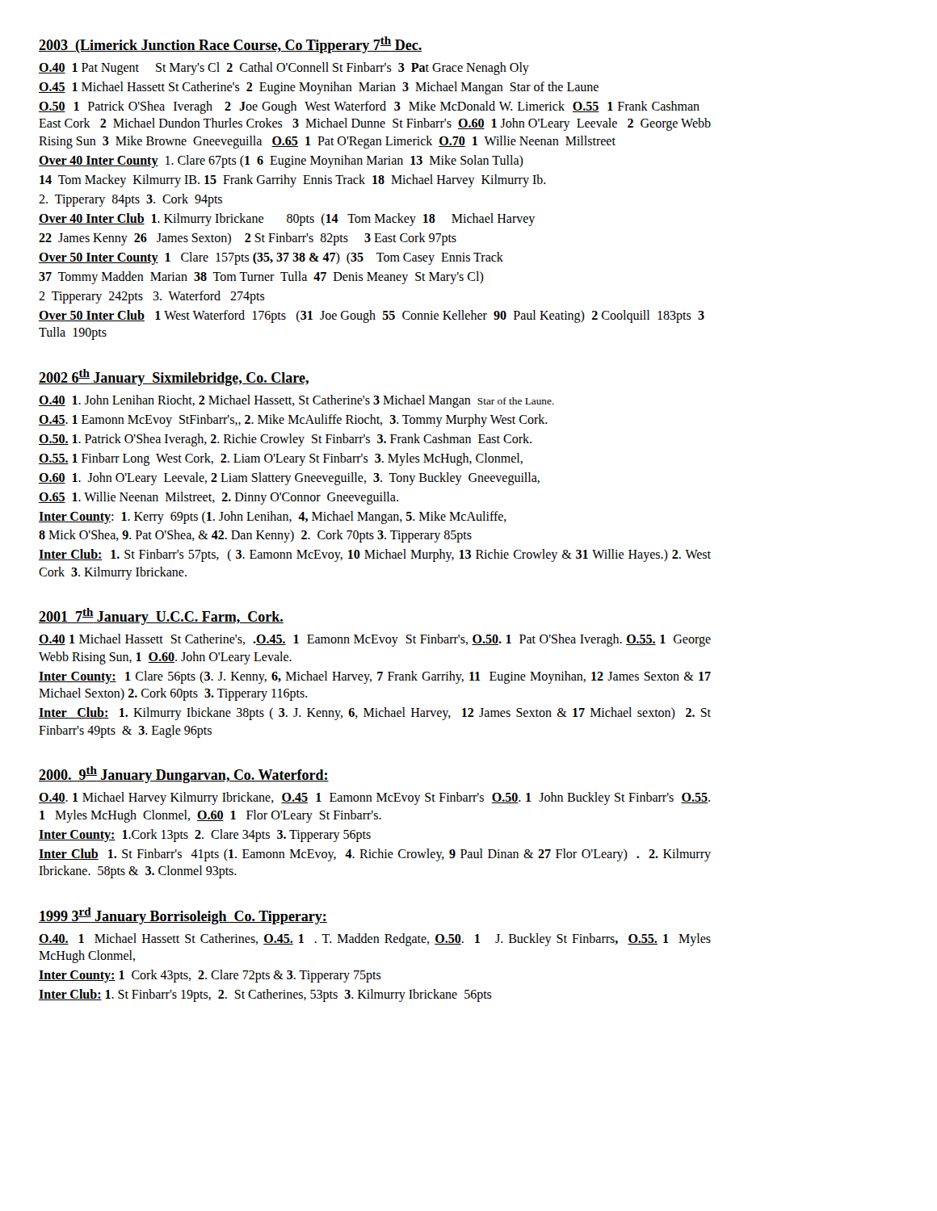2003 (Limerick Junction Race Course, Co Tipperary 7th Dec.
O.40 1 Pat Nugent St Mary's Cl 2 Cathal O'Connell St Finbarr's 3 Pat Grace Nenagh Oly
O.45 1 Michael Hassett St Catherine's 2 Eugine Moynihan Marian 3 Michael Mangan Star of the Laune
O.50 1 Patrick O'Shea Iveragh 2 Joe Gough West Waterford 3 Mike McDonald W. Limerick O.55 1 Frank Cashman East Cork 2 Michael Dundon Thurles Crokes 3 Michael Dunne St Finbarr's O.60 1 John O'Leary Leevale 2 George Webb Rising Sun 3 Mike Browne Gneeveguilla O.65 1 Pat O'Regan Limerick O.70 1 Willie Neenan Millstreet
Over 40 Inter County 1. Clare 67pts (1 6 Eugine Moynihan Marian 13 Mike Solan Tulla)
14 Tom Mackey Kilmurry IB. 15 Frank Garrihy Ennis Track 18 Michael Harvey Kilmurry Ib.
2. Tipperary 84pts 3. Cork 94pts
Over 40 Inter Club 1. Kilmurry Ibrickane 80pts (14 Tom Mackey 18 Michael Harvey
22 James Kenny 26 James Sexton) 2 St Finbarr's 82pts 3 East Cork 97pts
Over 50 Inter County 1 Clare 157pts (35, 37 38 & 47) (35 Tom Casey Ennis Track
37 Tommy Madden Marian 38 Tom Turner Tulla 47 Denis Meaney St Mary's Cl)
2 Tipperary 242pts 3. Waterford 274pts
Over 50 Inter Club 1 West Waterford 176pts (31 Joe Gough 55 Connie Kelleher 90 Paul Keating) 2 Coolquill 183pts 3 Tulla 190pts
2002 6th January Sixmilebridge, Co. Clare,
O.40 1. John Lenihan Riocht, 2 Michael Hassett, St Catherine's 3 Michael Mangan Star of the Laune.
O.45. 1 Eamonn McEvoy StFinbarr's,, 2. Mike McAuliffe Riocht, 3. Tommy Murphy West Cork.
O.50. 1. Patrick O'Shea Iveragh, 2. Richie Crowley St Finbarr's 3. Frank Cashman East Cork.
O.55. 1 Finbarr Long West Cork, 2. Liam O'Leary St Finbarr's 3. Myles McHugh, Clonmel,
O.60 1. John O'Leary Leevale, 2 Liam Slattery Gneeveguille, 3. Tony Buckley Gneeveguilla,
O.65 1. Willie Neenan Milstreet, 2. Dinny O'Connor Gneeveguilla.
Inter County: 1. Kerry 69pts (1. John Lenihan, 4, Michael Mangan, 5. Mike McAuliffe,
8 Mick O'Shea, 9. Pat O'Shea, & 42. Dan Kenny) 2. Cork 70pts 3. Tipperary 85pts
Inter Club: 1. St Finbarr's 57pts, ( 3. Eamonn McEvoy, 10 Michael Murphy, 13 Richie Crowley & 31 Willie Hayes.) 2. West Cork 3. Kilmurry Ibrickane.
2001 7th January U.C.C. Farm, Cork.
O.40 1 Michael Hassett St Catherine's, .O.45. 1 Eamonn McEvoy St Finbarr's, O.50. 1 Pat O'Shea Iveragh. O.55. 1 George Webb Rising Sun, 1 O.60. John O'Leary Levale.
Inter County: 1 Clare 56pts (3. J. Kenny, 6, Michael Harvey, 7 Frank Garrihy, 11 Eugine Moynihan, 12 James Sexton & 17 Michael Sexton) 2. Cork 60pts 3. Tipperary 116pts.
Inter Club: 1. Kilmurry Ibickane 38pts ( 3. J. Kenny, 6, Michael Harvey, 12 James Sexton & 17 Michael sexton) 2. St Finbarr's 49pts & 3. Eagle 96pts
2000. 9th January Dungarvan, Co. Waterford:
O.40. 1 Michael Harvey Kilmurry Ibrickane, O.45 1 Eamonn McEvoy St Finbarr's O.50. 1 John Buckley St Finbarr's O.55. 1 Myles McHugh Clonmel, O.60 1 Flor O'Leary St Finbarr's.
Inter County: 1.Cork 13pts 2. Clare 34pts 3. Tipperary 56pts
Inter Club 1. St Finbarr's 41pts (1. Eamonn McEvoy, 4. Richie Crowley, 9 Paul Dinan & 27 Flor O'Leary) . 2. Kilmurry Ibrickane. 58pts & 3. Clonmel 93pts.
1999 3rd January Borrisoleigh Co. Tipperary:
O.40. 1 Michael Hassett St Catherines, O.45. 1 . T. Madden Redgate, O.50. 1 J. Buckley St Finbarrs, O.55. 1 Myles McHugh Clonmel,
Inter County: 1 Cork 43pts, 2. Clare 72pts & 3. Tipperary 75pts
Inter Club: 1. St Finbarr's 19pts, 2. St Catherines, 53pts 3. Kilmurry Ibrickane 56pts